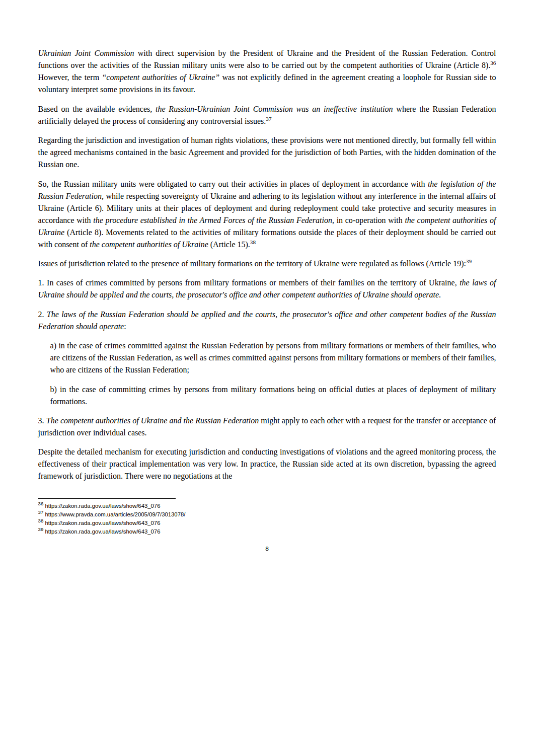Ukrainian Joint Commission with direct supervision by the President of Ukraine and the President of the Russian Federation. Control functions over the activities of the Russian military units were also to be carried out by the competent authorities of Ukraine (Article 8).36 However, the term “competent authorities of Ukraine” was not explicitly defined in the agreement creating a loophole for Russian side to voluntary interpret some provisions in its favour.
Based on the available evidences, the Russian-Ukrainian Joint Commission was an ineffective institution where the Russian Federation artificially delayed the process of considering any controversial issues.37
Regarding the jurisdiction and investigation of human rights violations, these provisions were not mentioned directly, but formally fell within the agreed mechanisms contained in the basic Agreement and provided for the jurisdiction of both Parties, with the hidden domination of the Russian one.
So, the Russian military units were obligated to carry out their activities in places of deployment in accordance with the legislation of the Russian Federation, while respecting sovereignty of Ukraine and adhering to its legislation without any interference in the internal affairs of Ukraine (Article 6). Military units at their places of deployment and during redeployment could take protective and security measures in accordance with the procedure established in the Armed Forces of the Russian Federation, in co-operation with the competent authorities of Ukraine (Article 8). Movements related to the activities of military formations outside the places of their deployment should be carried out with consent of the competent authorities of Ukraine (Article 15).38
Issues of jurisdiction related to the presence of military formations on the territory of Ukraine were regulated as follows (Article 19):39
1. In cases of crimes committed by persons from military formations or members of their families on the territory of Ukraine, the laws of Ukraine should be applied and the courts, the prosecutor's office and other competent authorities of Ukraine should operate.
2. The laws of the Russian Federation should be applied and the courts, the prosecutor's office and other competent bodies of the Russian Federation should operate:
a) in the case of crimes committed against the Russian Federation by persons from military formations or members of their families, who are citizens of the Russian Federation, as well as crimes committed against persons from military formations or members of their families, who are citizens of the Russian Federation;
b) in the case of committing crimes by persons from military formations being on official duties at places of deployment of military formations.
3. The competent authorities of Ukraine and the Russian Federation might apply to each other with a request for the transfer or acceptance of jurisdiction over individual cases.
Despite the detailed mechanism for executing jurisdiction and conducting investigations of violations and the agreed monitoring process, the effectiveness of their practical implementation was very low. In practice, the Russian side acted at its own discretion, bypassing the agreed framework of jurisdiction. There were no negotiations at the
36 https://zakon.rada.gov.ua/laws/show/643_076
37 https://www.pravda.com.ua/articles/2005/09/7/3013078/
38 https://zakon.rada.gov.ua/laws/show/643_076
39 https://zakon.rada.gov.ua/laws/show/643_076
8